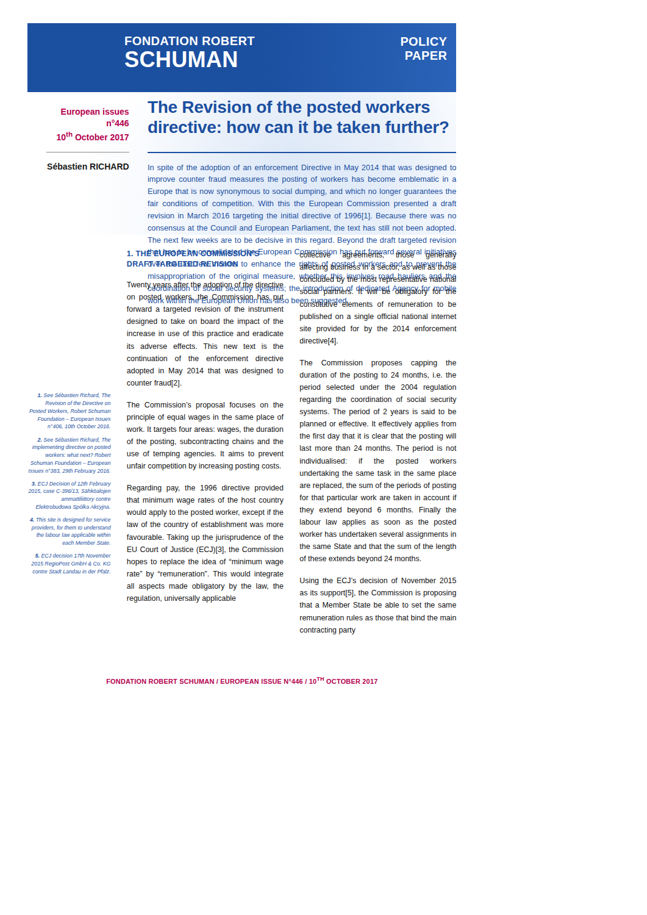FONDATION ROBERT SCHUMAN
POLICY
PAPER
European issues
n°446
10th October 2017
Sébastien RICHARD
The Revision of the posted workers directive: how can it be taken further?
In spite of the adoption of an enforcement Directive in May 2014 that was designed to improve counter fraud measures the posting of workers has become emblematic in a Europe that is now synonymous to social dumping, and which no longer guarantees the fair conditions of competition. With this the European Commission presented a draft revision in March 2016 targeting the initial directive of 1996[1]. Because there was no consensus at the Council and European Parliament, the text has still not been adopted. The next few weeks are to be decisive in this regard. Beyond the draft targeted revision that has to be consolidated the European Commission has put forward several initiatives over the last few months to enhance the rights of posted workers and to prevent the misappropriation of the original measure, whether this involves road hauliers and the coordination of social security systems; the introduction of dedicated Agency for mobile work within the European Union has also been suggested.
1. See Sébastien Richard, The Revision of the Directive on Posted Workers, Robert Schuman Foundation – European Issues n°406, 10th October 2016.
2. See Sébastien Richard, The implementing directive on posted workers: what next? Robert Schuman Foundation – European Issues n°383, 29th February 2016.
3. ECJ Decision of 12th February 2015, case C-396/13, Sähköalojen ammattiliittory contre Elektrobudowa Spólka Akcyjna.
4. This site is designed for service providers, for them to understand the labour law applicable within each Member State.
5. ECJ decision 17th November 2015 RegioPost GmbH & Co. KG contre Stadt Landau in der Pfalz.
1. The European Commission’s draft targeted revision
Twenty years after the adoption of the directive on posted workers, the Commission has put forward a targeted revision of the instrument designed to take on board the impact of the increase in use of this practice and eradicate its adverse effects. This new text is the continuation of the enforcement directive adopted in May 2014 that was designed to counter fraud[2].
The Commission’s proposal focuses on the principle of equal wages in the same place of work. It targets four areas: wages, the duration of the posting, subcontracting chains and the use of temping agencies. It aims to prevent unfair competition by increasing posting costs.
Regarding pay, the 1996 directive provided that minimum wage rates of the host country would apply to the posted worker, except if the law of the country of establishment was more favourable. Taking up the jurisprudence of the EU Court of Justice (ECJ)[3], the Commission hopes to replace the idea of “minimum wage rate” by “remuneration”. This would integrate all aspects made obligatory by the law, the regulation, universally applicable
collective agreements, those generally affecting business in a sector, as well as those concluded by the most representative national social partners. It will be obligatory for the constitutive elements of remuneration to be published on a single official national internet site provided for by the 2014 enforcement directive[4].
The Commission proposes capping the duration of the posting to 24 months, i.e. the period selected under the 2004 regulation regarding the coordination of social security systems. The period of 2 years is said to be planned or effective. It effectively applies from the first day that it is clear that the posting will last more than 24 months. The period is not individualised: if the posted workers undertaking the same task in the same place are replaced, the sum of the periods of posting for that particular work are taken in account if they extend beyond 6 months. Finally the labour law applies as soon as the posted worker has undertaken several assignments in the same State and that the sum of the length of these extends beyond 24 months.
Using the ECJ’s decision of November 2015 as its support[5], the Commission is proposing that a Member State be able to set the same remuneration rules as those that bind the main contracting party
FONDATION ROBERT SCHUMAN / EUROPEAN ISSUE N°446 / 10TH OCTOBER 2017